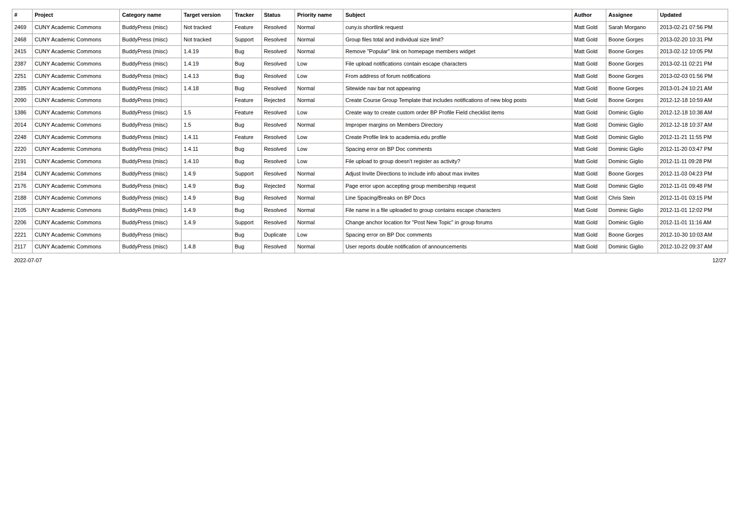Redmine issue export
| # | Project | Category name | Target version | Tracker | Status | Priority name | Subject | Author | Assignee | Updated |
| --- | --- | --- | --- | --- | --- | --- | --- | --- | --- | --- |
| 2469 | CUNY Academic Commons | BuddyPress (misc) | Not tracked | Feature | Resolved | Normal | cuny.is shortlink request | Matt Gold | Sarah Morgano | 2013-02-21 07:56 PM |
| 2468 | CUNY Academic Commons | BuddyPress (misc) | Not tracked | Support | Resolved | Normal | Group files total and individual size limit? | Matt Gold | Boone Gorges | 2013-02-20 10:31 PM |
| 2415 | CUNY Academic Commons | BuddyPress (misc) | 1.4.19 | Bug | Resolved | Normal | Remove "Popular" link on homepage members widget | Matt Gold | Boone Gorges | 2013-02-12 10:05 PM |
| 2387 | CUNY Academic Commons | BuddyPress (misc) | 1.4.19 | Bug | Resolved | Low | File upload notifications contain escape characters | Matt Gold | Boone Gorges | 2013-02-11 02:21 PM |
| 2251 | CUNY Academic Commons | BuddyPress (misc) | 1.4.13 | Bug | Resolved | Low | From address of forum notifications | Matt Gold | Boone Gorges | 2013-02-03 01:56 PM |
| 2385 | CUNY Academic Commons | BuddyPress (misc) | 1.4.18 | Bug | Resolved | Normal | Sitewide nav bar not appearing | Matt Gold | Boone Gorges | 2013-01-24 10:21 AM |
| 2090 | CUNY Academic Commons | BuddyPress (misc) | | Feature | Rejected | Normal | Create Course Group Template that includes notifications of new blog posts | Matt Gold | Boone Gorges | 2012-12-18 10:59 AM |
| 1386 | CUNY Academic Commons | BuddyPress (misc) | 1.5 | Feature | Resolved | Low | Create way to create custom order BP Profile Field checklist items | Matt Gold | Dominic Giglio | 2012-12-18 10:38 AM |
| 2014 | CUNY Academic Commons | BuddyPress (misc) | 1.5 | Bug | Resolved | Normal | Improper margins on Members Directory | Matt Gold | Dominic Giglio | 2012-12-18 10:37 AM |
| 2248 | CUNY Academic Commons | BuddyPress (misc) | 1.4.11 | Feature | Resolved | Low | Create Profile link to academia.edu profile | Matt Gold | Dominic Giglio | 2012-11-21 11:55 PM |
| 2220 | CUNY Academic Commons | BuddyPress (misc) | 1.4.11 | Bug | Resolved | Low | Spacing error on BP Doc comments | Matt Gold | Dominic Giglio | 2012-11-20 03:47 PM |
| 2191 | CUNY Academic Commons | BuddyPress (misc) | 1.4.10 | Bug | Resolved | Low | File upload to group doesn't register as activity? | Matt Gold | Dominic Giglio | 2012-11-11 09:28 PM |
| 2184 | CUNY Academic Commons | BuddyPress (misc) | 1.4.9 | Support | Resolved | Normal | Adjust Invite Directions to include info about max invites | Matt Gold | Boone Gorges | 2012-11-03 04:23 PM |
| 2176 | CUNY Academic Commons | BuddyPress (misc) | 1.4.9 | Bug | Rejected | Normal | Page error upon accepting group membership request | Matt Gold | Dominic Giglio | 2012-11-01 09:48 PM |
| 2188 | CUNY Academic Commons | BuddyPress (misc) | 1.4.9 | Bug | Resolved | Normal | Line Spacing/Breaks on BP Docs | Matt Gold | Chris Stein | 2012-11-01 03:15 PM |
| 2105 | CUNY Academic Commons | BuddyPress (misc) | 1.4.9 | Bug | Resolved | Normal | File name in a file uploaded to group contains escape characters | Matt Gold | Dominic Giglio | 2012-11-01 12:02 PM |
| 2206 | CUNY Academic Commons | BuddyPress (misc) | 1.4.9 | Support | Resolved | Normal | Change anchor location for "Post New Topic" in group forums | Matt Gold | Dominic Giglio | 2012-11-01 11:16 AM |
| 2221 | CUNY Academic Commons | BuddyPress (misc) | | Bug | Duplicate | Low | Spacing error on BP Doc comments | Matt Gold | Boone Gorges | 2012-10-30 10:03 AM |
| 2117 | CUNY Academic Commons | BuddyPress (misc) | 1.4.8 | Bug | Resolved | Normal | User reports double notification of announcements | Matt Gold | Dominic Giglio | 2012-10-22 09:37 AM |
| 2022-07-07 | 12/27 |